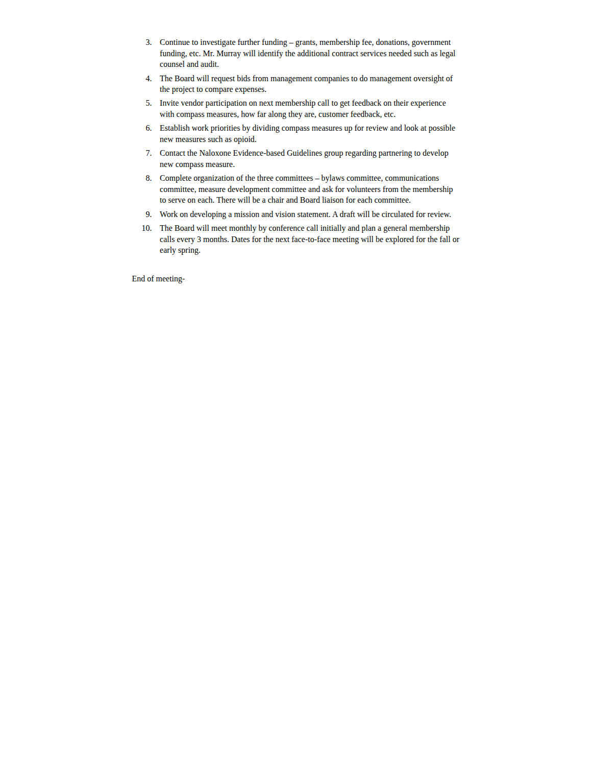Continue to investigate further funding – grants, membership fee, donations, government funding, etc. Mr. Murray will identify the additional contract services needed such as legal counsel and audit.
The Board will request bids from management companies to do management oversight of the project to compare expenses.
Invite vendor participation on next membership call to get feedback on their experience with compass measures, how far along they are, customer feedback, etc.
Establish work priorities by dividing compass measures up for review and look at possible new measures such as opioid.
Contact the Naloxone Evidence-based Guidelines group regarding partnering to develop new compass measure.
Complete organization of the three committees – bylaws committee, communications committee, measure development committee and ask for volunteers from the membership to serve on each. There will be a chair and Board liaison for each committee.
Work on developing a mission and vision statement. A draft will be circulated for review.
The Board will meet monthly by conference call initially and plan a general membership calls every 3 months. Dates for the next face-to-face meeting will be explored for the fall or early spring.
End of meeting-